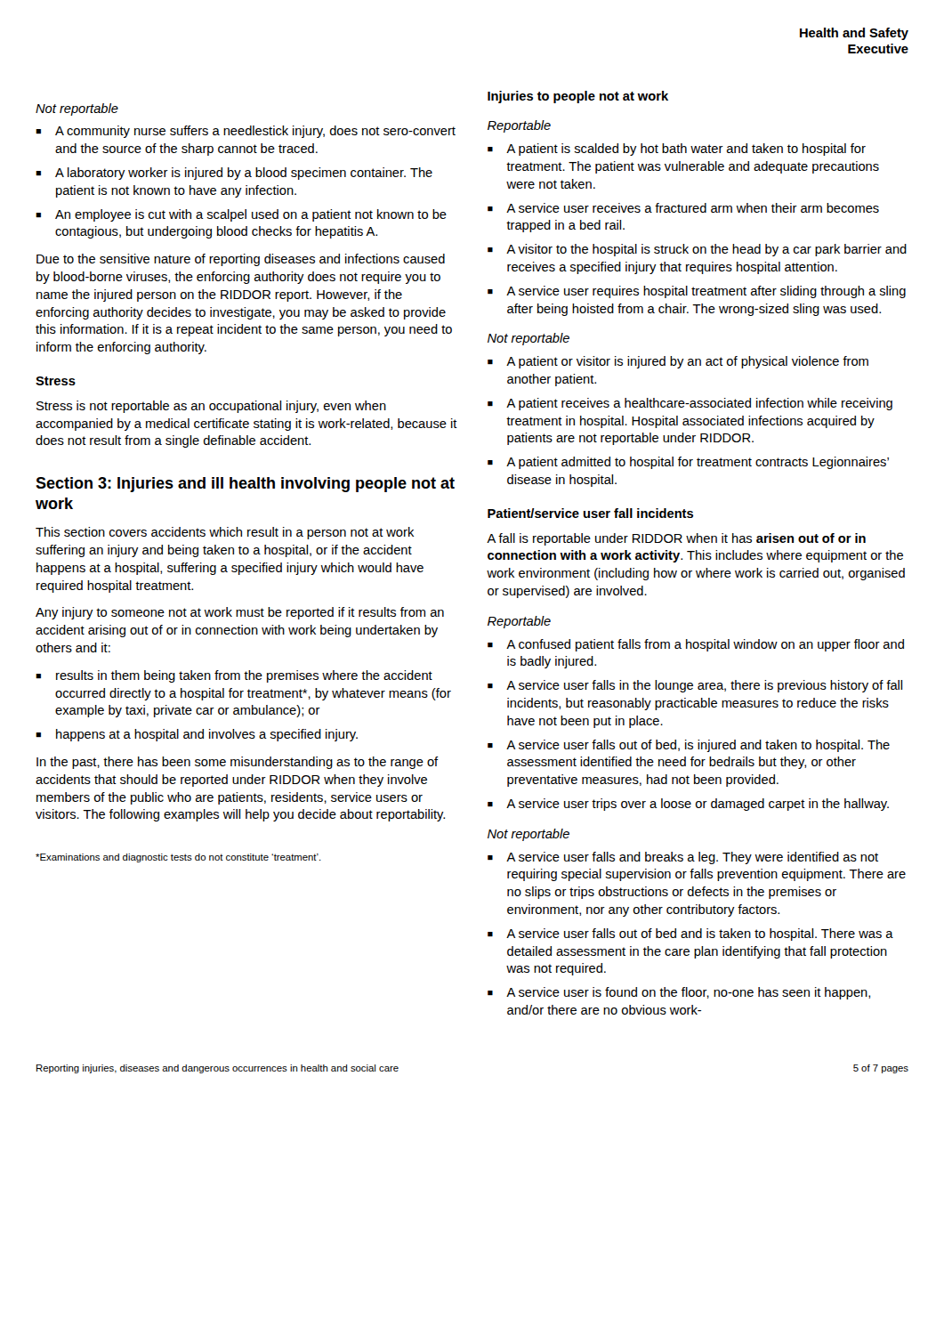Health and Safety
Executive
Not reportable
A community nurse suffers a needlestick injury, does not sero-convert and the source of the sharp cannot be traced.
A laboratory worker is injured by a blood specimen container. The patient is not known to have any infection.
An employee is cut with a scalpel used on a patient not known to be contagious, but undergoing blood checks for hepatitis A.
Due to the sensitive nature of reporting diseases and infections caused by blood-borne viruses, the enforcing authority does not require you to name the injured person on the RIDDOR report. However, if the enforcing authority decides to investigate, you may be asked to provide this information. If it is a repeat incident to the same person, you need to inform the enforcing authority.
Stress
Stress is not reportable as an occupational injury, even when accompanied by a medical certificate stating it is work-related, because it does not result from a single definable accident.
Section 3: Injuries and ill health involving people not at work
This section covers accidents which result in a person not at work suffering an injury and being taken to a hospital, or if the accident happens at a hospital, suffering a specified injury which would have required hospital treatment.
Any injury to someone not at work must be reported if it results from an accident arising out of or in connection with work being undertaken by others and it:
results in them being taken from the premises where the accident occurred directly to a hospital for treatment*, by whatever means (for example by taxi, private car or ambulance); or
happens at a hospital and involves a specified injury.
In the past, there has been some misunderstanding as to the range of accidents that should be reported under RIDDOR when they involve members of the public who are patients, residents, service users or visitors. The following examples will help you decide about reportability.
*Examinations and diagnostic tests do not constitute ‘treatment’.
Injuries to people not at work
Reportable
A patient is scalded by hot bath water and taken to hospital for treatment. The patient was vulnerable and adequate precautions were not taken.
A service user receives a fractured arm when their arm becomes trapped in a bed rail.
A visitor to the hospital is struck on the head by a car park barrier and receives a specified injury that requires hospital attention.
A service user requires hospital treatment after sliding through a sling after being hoisted from a chair. The wrong-sized sling was used.
Not reportable
A patient or visitor is injured by an act of physical violence from another patient.
A patient receives a healthcare-associated infection while receiving treatment in hospital. Hospital associated infections acquired by patients are not reportable under RIDDOR.
A patient admitted to hospital for treatment contracts Legionnaires’ disease in hospital.
Patient/service user fall incidents
A fall is reportable under RIDDOR when it has arisen out of or in connection with a work activity. This includes where equipment or the work environment (including how or where work is carried out, organised or supervised) are involved.
Reportable
A confused patient falls from a hospital window on an upper floor and is badly injured.
A service user falls in the lounge area, there is previous history of fall incidents, but reasonably practicable measures to reduce the risks have not been put in place.
A service user falls out of bed, is injured and taken to hospital. The assessment identified the need for bedrails but they, or other preventative measures, had not been provided.
A service user trips over a loose or damaged carpet in the hallway.
Not reportable
A service user falls and breaks a leg. They were identified as not requiring special supervision or falls prevention equipment. There are no slips or trips obstructions or defects in the premises or environment, nor any other contributory factors.
A service user falls out of bed and is taken to hospital. There was a detailed assessment in the care plan identifying that fall protection was not required.
A service user is found on the floor, no-one has seen it happen, and/or there are no obvious work-
Reporting injuries, diseases and dangerous occurrences in health and social care 5 of 7 pages